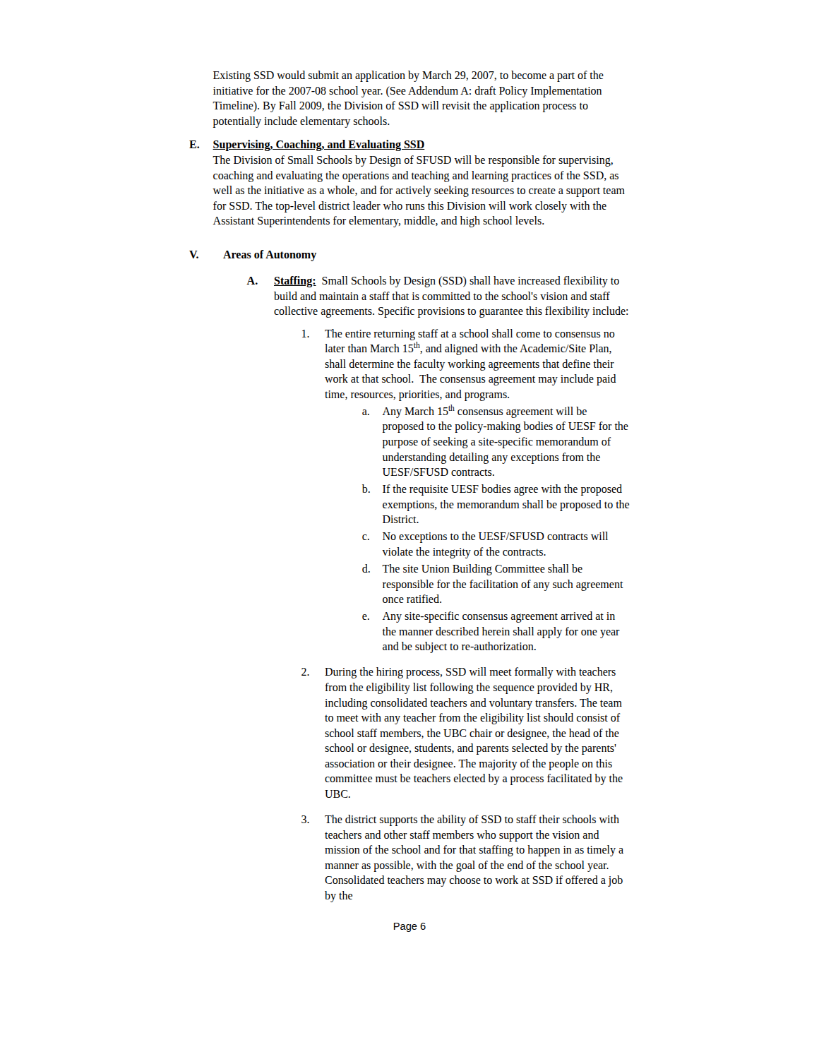Existing SSD would submit an application by March 29, 2007, to become a part of the initiative for the 2007-08 school year. (See Addendum A: draft Policy Implementation Timeline). By Fall 2009, the Division of SSD will revisit the application process to potentially include elementary schools.
E. Supervising, Coaching, and Evaluating SSD
The Division of Small Schools by Design of SFUSD will be responsible for supervising, coaching and evaluating the operations and teaching and learning practices of the SSD, as well as the initiative as a whole, and for actively seeking resources to create a support team for SSD. The top-level district leader who runs this Division will work closely with the Assistant Superintendents for elementary, middle, and high school levels.
V. Areas of Autonomy
A. Staffing: Small Schools by Design (SSD) shall have increased flexibility to build and maintain a staff that is committed to the school's vision and staff collective agreements. Specific provisions to guarantee this flexibility include:
1. The entire returning staff at a school shall come to consensus no later than March 15th, and aligned with the Academic/Site Plan, shall determine the faculty working agreements that define their work at that school. The consensus agreement may include paid time, resources, priorities, and programs.
a. Any March 15th consensus agreement will be proposed to the policy-making bodies of UESF for the purpose of seeking a site-specific memorandum of understanding detailing any exceptions from the UESF/SFUSD contracts.
b. If the requisite UESF bodies agree with the proposed exemptions, the memorandum shall be proposed to the District.
c. No exceptions to the UESF/SFUSD contracts will violate the integrity of the contracts.
d. The site Union Building Committee shall be responsible for the facilitation of any such agreement once ratified.
e. Any site-specific consensus agreement arrived at in the manner described herein shall apply for one year and be subject to re-authorization.
2. During the hiring process, SSD will meet formally with teachers from the eligibility list following the sequence provided by HR, including consolidated teachers and voluntary transfers. The team to meet with any teacher from the eligibility list should consist of school staff members, the UBC chair or designee, the head of the school or designee, students, and parents selected by the parents' association or their designee. The majority of the people on this committee must be teachers elected by a process facilitated by the UBC.
3. The district supports the ability of SSD to staff their schools with teachers and other staff members who support the vision and mission of the school and for that staffing to happen in as timely a manner as possible, with the goal of the end of the school year. Consolidated teachers may choose to work at SSD if offered a job by the
Page 6